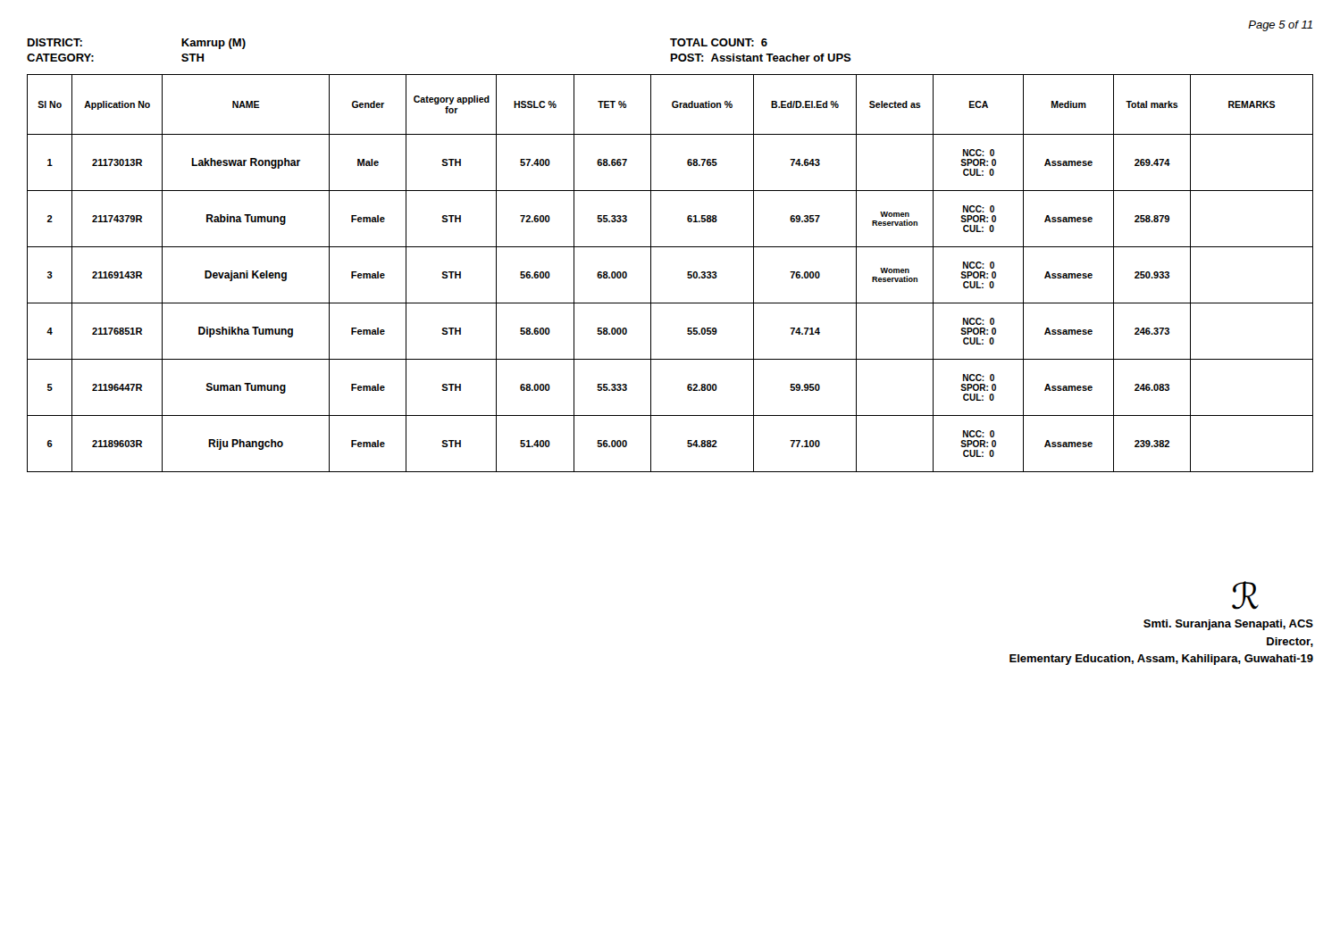Page 5 of 11
| DISTRICT: | Kamrup (M) | TOTAL COUNT: 6 | |
| CATEGORY: | STH | POST: Assistant Teacher of UPS | |
| Sl No | Application No | NAME | Gender | Category applied for | HSSLC % | TET % | Graduation % | B.Ed/D.El.Ed % | Selected as | ECA | Medium | Total marks | REMARKS |
| --- | --- | --- | --- | --- | --- | --- | --- | --- | --- | --- | --- | --- | --- |
| 1 | 21173013R | Lakheswar Rongphar | Male | STH | 57.400 | 68.667 | 68.765 | 74.643 | | NCC: 0 SPOR: 0 CUL: 0 | Assamese | 269.474 | |
| 2 | 21174379R | Rabina Tumung | Female | STH | 72.600 | 55.333 | 61.588 | 69.357 | Women Reservation | NCC: 0 SPOR: 0 CUL: 0 | Assamese | 258.879 | |
| 3 | 21169143R | Devajani Keleng | Female | STH | 56.600 | 68.000 | 50.333 | 76.000 | Women Reservation | NCC: 0 SPOR: 0 CUL: 0 | Assamese | 250.933 | |
| 4 | 21176851R | Dipshikha Tumung | Female | STH | 58.600 | 58.000 | 55.059 | 74.714 | | NCC: 0 SPOR: 0 CUL: 0 | Assamese | 246.373 | |
| 5 | 21196447R | Suman Tumung | Female | STH | 68.000 | 55.333 | 62.800 | 59.950 | | NCC: 0 SPOR: 0 CUL: 0 | Assamese | 246.083 | |
| 6 | 21189603R | Riju Phangcho | Female | STH | 51.400 | 56.000 | 54.882 | 77.100 | | NCC: 0 SPOR: 0 CUL: 0 | Assamese | 239.382 | |
ℛ
Smti. Suranjana Senapati, ACS
Director,
Elementary Education, Assam, Kahilipara, Guwahati-19